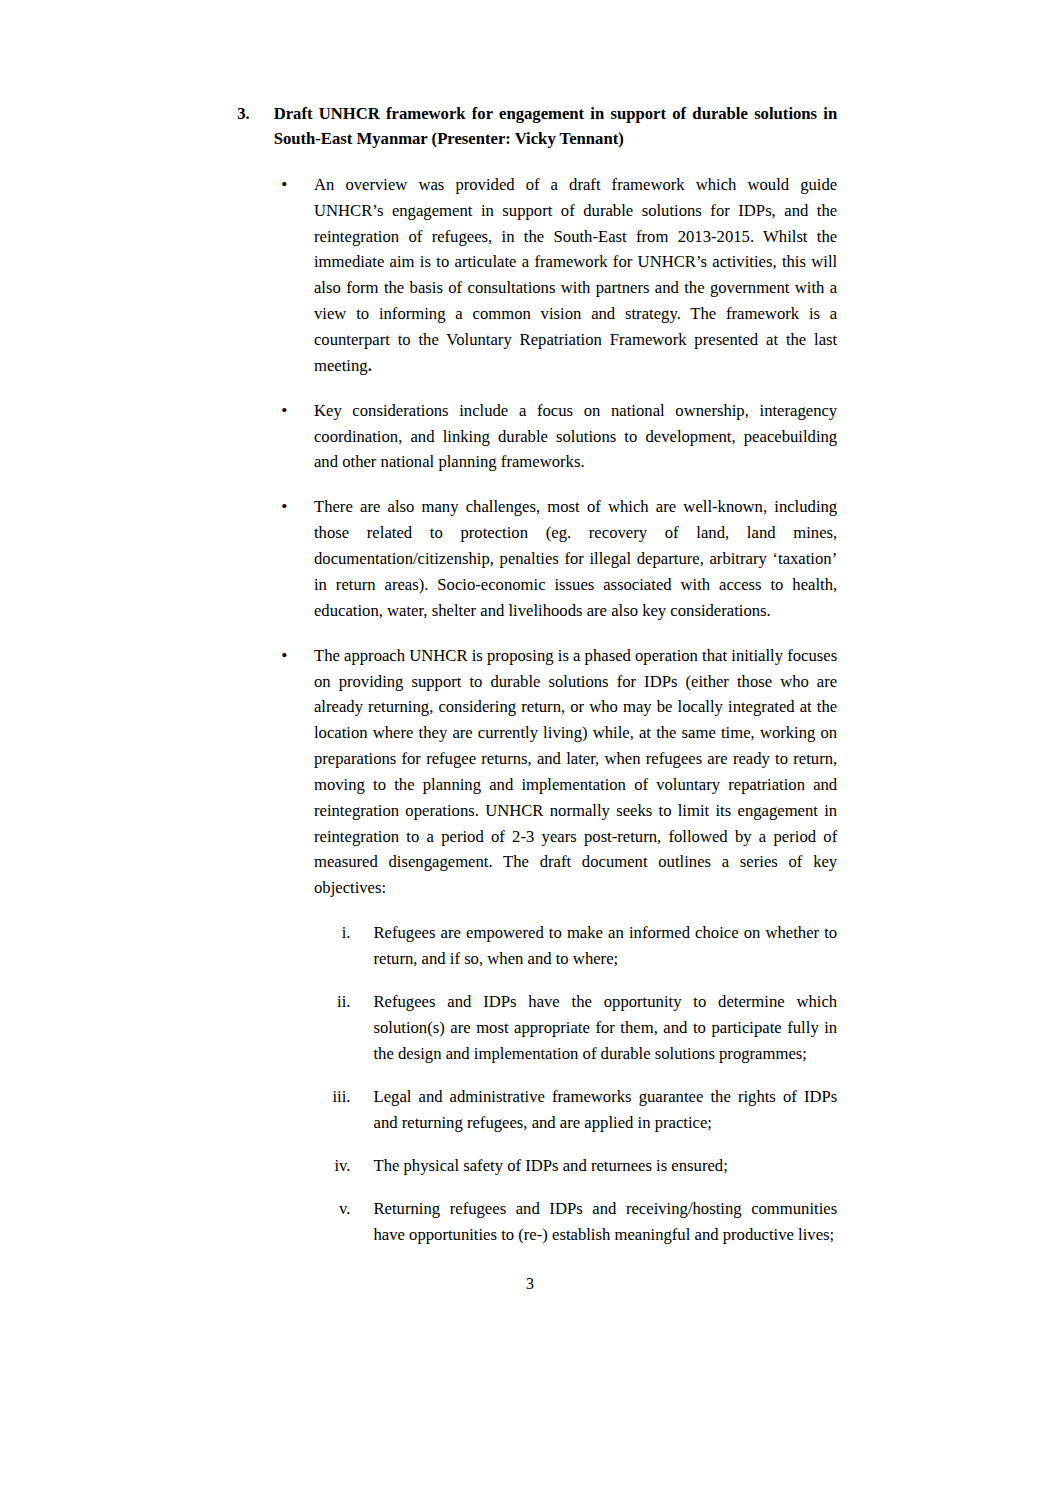3.
Draft UNHCR framework for engagement in support of durable solutions in South-East Myanmar (Presenter: Vicky Tennant)
An overview was provided of a draft framework which would guide UNHCR’s engagement in support of durable solutions for IDPs, and the reintegration of refugees, in the South-East from 2013-2015. Whilst the immediate aim is to articulate a framework for UNHCR’s activities, this will also form the basis of consultations with partners and the government with a view to informing a common vision and strategy. The framework is a counterpart to the Voluntary Repatriation Framework presented at the last meeting.
Key considerations include a focus on national ownership, interagency coordination, and linking durable solutions to development, peacebuilding and other national planning frameworks.
There are also many challenges, most of which are well-known, including those related to protection (eg. recovery of land, land mines, documentation/citizenship, penalties for illegal departure, arbitrary ‘taxation’ in return areas). Socio-economic issues associated with access to health, education, water, shelter and livelihoods are also key considerations.
The approach UNHCR is proposing is a phased operation that initially focuses on providing support to durable solutions for IDPs (either those who are already returning, considering return, or who may be locally integrated at the location where they are currently living) while, at the same time, working on preparations for refugee returns, and later, when refugees are ready to return, moving to the planning and implementation of voluntary repatriation and reintegration operations. UNHCR normally seeks to limit its engagement in reintegration to a period of 2-3 years post-return, followed by a period of measured disengagement. The draft document outlines a series of key objectives:
Refugees are empowered to make an informed choice on whether to return, and if so, when and to where;
Refugees and IDPs have the opportunity to determine which solution(s) are most appropriate for them, and to participate fully in the design and implementation of durable solutions programmes;
Legal and administrative frameworks guarantee the rights of IDPs and returning refugees, and are applied in practice;
The physical safety of IDPs and returnees is ensured;
Returning refugees and IDPs and receiving/hosting communities have opportunities to (re-) establish meaningful and productive lives;
3